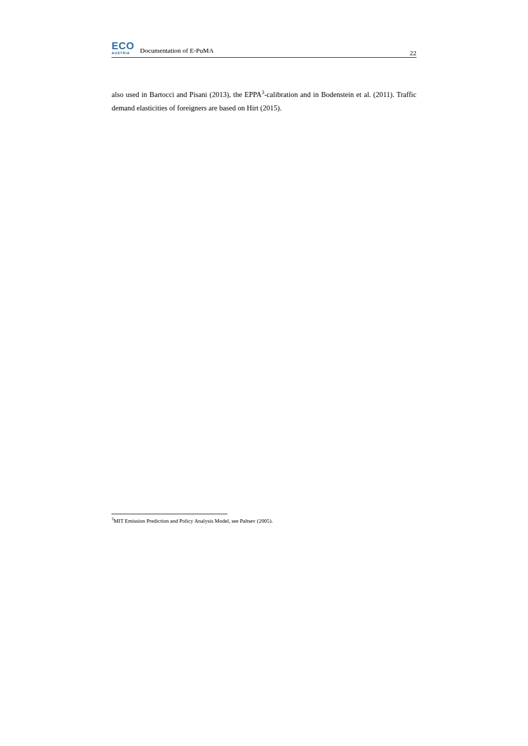ECO Austria Documentation of E-PuMA 22
also used in Bartocci and Pisani (2013), the EPPA3-calibration and in Bodenstein et al. (2011). Traffic demand elasticities of foreigners are based on Hirt (2015).
3MIT Emission Prediction and Policy Analysis Model, see Paltsev (2005).